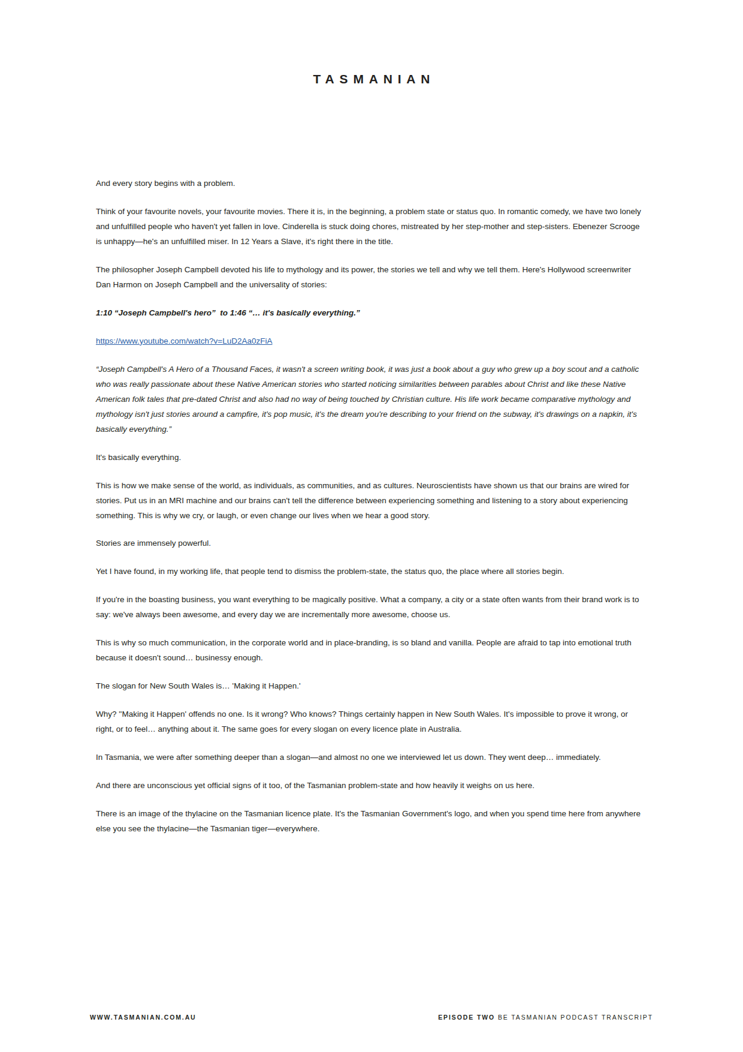TASMANIAN
And every story begins with a problem.
Think of your favourite novels, your favourite movies. There it is, in the beginning, a problem state or status quo. In romantic comedy, we have two lonely and unfulfilled people who haven't yet fallen in love. Cinderella is stuck doing chores, mistreated by her step-mother and step-sisters. Ebenezer Scrooge is unhappy—he's an unfulfilled miser. In 12 Years a Slave, it's right there in the title.
The philosopher Joseph Campbell devoted his life to mythology and its power, the stories we tell and why we tell them. Here's Hollywood screenwriter Dan Harmon on Joseph Campbell and the universality of stories:
1:10 “Joseph Campbell's hero” to 1:46 “… it's basically everything.”
https://www.youtube.com/watch?v=LuD2Aa0zFiA
“Joseph Campbell's A Hero of a Thousand Faces, it wasn't a screen writing book, it was just a book about a guy who grew up a boy scout and a catholic who was really passionate about these Native American stories who started noticing similarities between parables about Christ and like these Native American folk tales that pre-dated Christ and also had no way of being touched by Christian culture. His life work became comparative mythology and mythology isn't just stories around a campfire, it's pop music, it's the dream you're describing to your friend on the subway, it's drawings on a napkin, it's basically everything.”
It's basically everything.
This is how we make sense of the world, as individuals, as communities, and as cultures. Neuroscientists have shown us that our brains are wired for stories. Put us in an MRI machine and our brains can't tell the difference between experiencing something and listening to a story about experiencing something. This is why we cry, or laugh, or even change our lives when we hear a good story.
Stories are immensely powerful.
Yet I have found, in my working life, that people tend to dismiss the problem-state, the status quo, the place where all stories begin.
If you're in the boasting business, you want everything to be magically positive. What a company, a city or a state often wants from their brand work is to say: we've always been awesome, and every day we are incrementally more awesome, choose us.
This is why so much communication, in the corporate world and in place-branding, is so bland and vanilla. People are afraid to tap into emotional truth because it doesn't sound… businessy enough.
The slogan for New South Wales is… 'Making it Happen.'
Why? ''Making it Happen' offends no one. Is it wrong? Who knows? Things certainly happen in New South Wales. It's impossible to prove it wrong, or right, or to feel… anything about it. The same goes for every slogan on every licence plate in Australia.
In Tasmania, we were after something deeper than a slogan—and almost no one we interviewed let us down. They went deep… immediately.
And there are unconscious yet official signs of it too, of the Tasmanian problem-state and how heavily it weighs on us here.
There is an image of the thylacine on the Tasmanian licence plate. It's the Tasmanian Government's logo, and when you spend time here from anywhere else you see the thylacine—the Tasmanian tiger—everywhere.
WWW.TASMANIAN.COM.AU
EPISODE TWO BE TASMANIAN PODCAST TRANSCRIPT